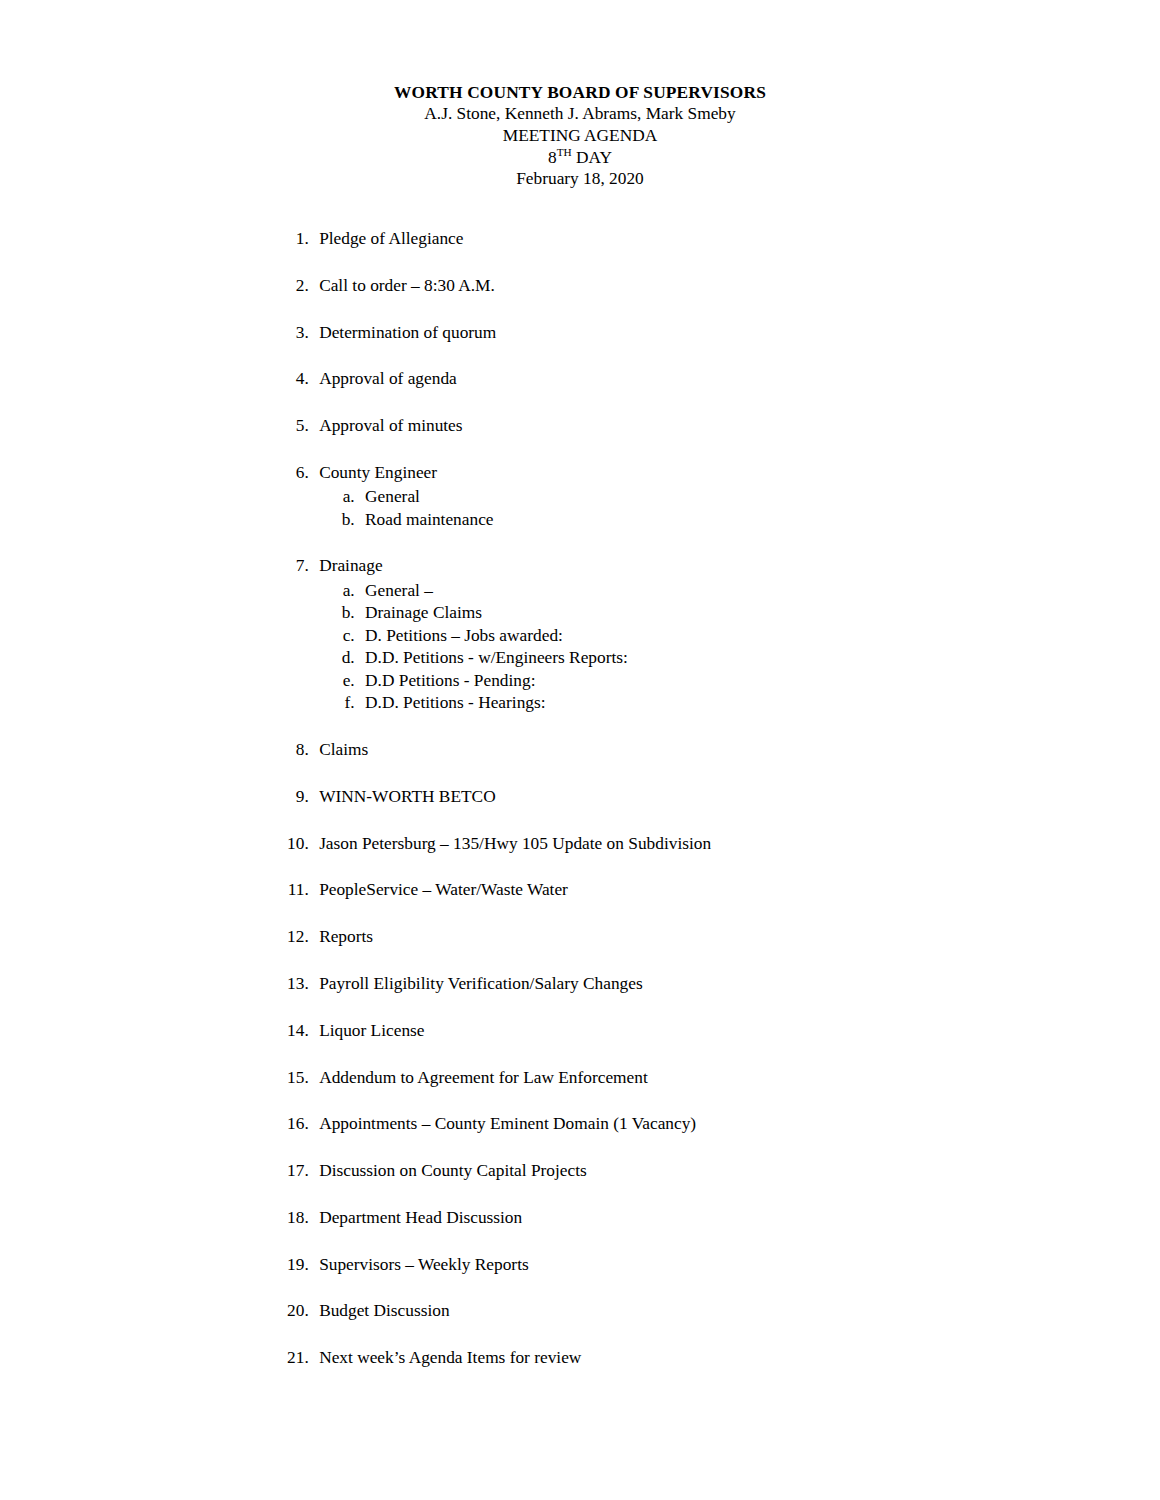Worth County Board of Supervisors
A.J. Stone, Kenneth J. Abrams, Mark Smeby
MEETING AGENDA
8TH DAY
February 18, 2020
Pledge of Allegiance
Call to order – 8:30 A.M.
Determination of quorum
Approval of agenda
Approval of minutes
County Engineer
General
Road maintenance
Drainage
General –
Drainage Claims
D. Petitions – Jobs awarded:
D.D. Petitions - w/Engineers Reports:
D.D Petitions - Pending:
D.D. Petitions - Hearings:
Claims
WINN-WORTH BETCO
Jason Petersburg – 135/Hwy 105 Update on Subdivision
PeopleService – Water/Waste Water
Reports
Payroll Eligibility Verification/Salary Changes
Liquor License
Addendum to Agreement for Law Enforcement
Appointments – County Eminent Domain (1 Vacancy)
Discussion on County Capital Projects
Department Head Discussion
Supervisors – Weekly Reports
Budget Discussion
Next week’s Agenda Items for review